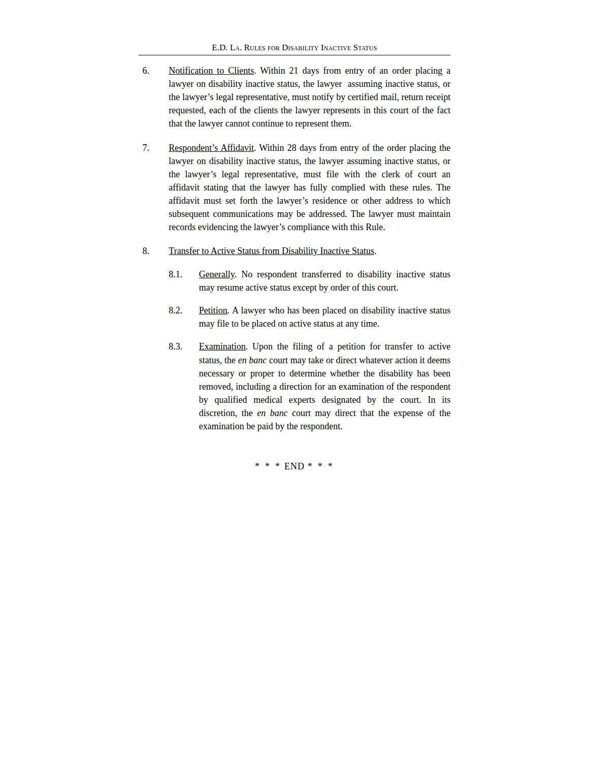E.D. La. Rules for Disability Inactive Status
6. Notification to Clients. Within 21 days from entry of an order placing a lawyer on disability inactive status, the lawyer assuming inactive status, or the lawyer’s legal representative, must notify by certified mail, return receipt requested, each of the clients the lawyer represents in this court of the fact that the lawyer cannot continue to represent them.
7. Respondent’s Affidavit. Within 28 days from entry of the order placing the lawyer on disability inactive status, the lawyer assuming inactive status, or the lawyer’s legal representative, must file with the clerk of court an affidavit stating that the lawyer has fully complied with these rules. The affidavit must set forth the lawyer’s residence or other address to which subsequent communications may be addressed. The lawyer must maintain records evidencing the lawyer’s compliance with this Rule.
8. Transfer to Active Status from Disability Inactive Status.
8.1. Generally. No respondent transferred to disability inactive status may resume active status except by order of this court.
8.2. Petition. A lawyer who has been placed on disability inactive status may file to be placed on active status at any time.
8.3. Examination. Upon the filing of a petition for transfer to active status, the en banc court may take or direct whatever action it deems necessary or proper to determine whether the disability has been removed, including a direction for an examination of the respondent by qualified medical experts designated by the court. In its discretion, the en banc court may direct that the expense of the examination be paid by the respondent.
* * * END * * *